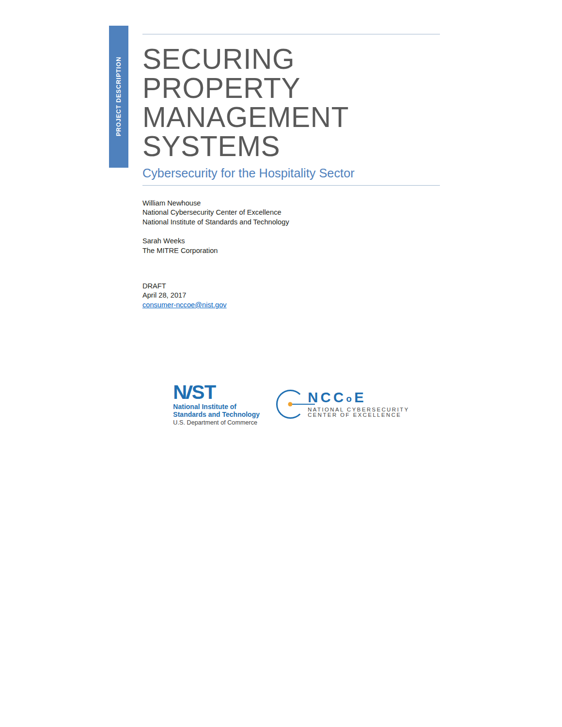PROJECT DESCRIPTION
SECURING PROPERTY MANAGEMENT SYSTEMS
Cybersecurity for the Hospitality Sector
William Newhouse
National Cybersecurity Center of Excellence
National Institute of Standards and Technology
Sarah Weeks
The MITRE Corporation
DRAFT
April 28, 2017
consumer-nccoe@nist.gov
NIST
National Institute of
Standards and Technology
U.S. Department of Commerce
NCCo E
NATIONAL CYBERSECURITY
CENTER OF EXCELLENCE